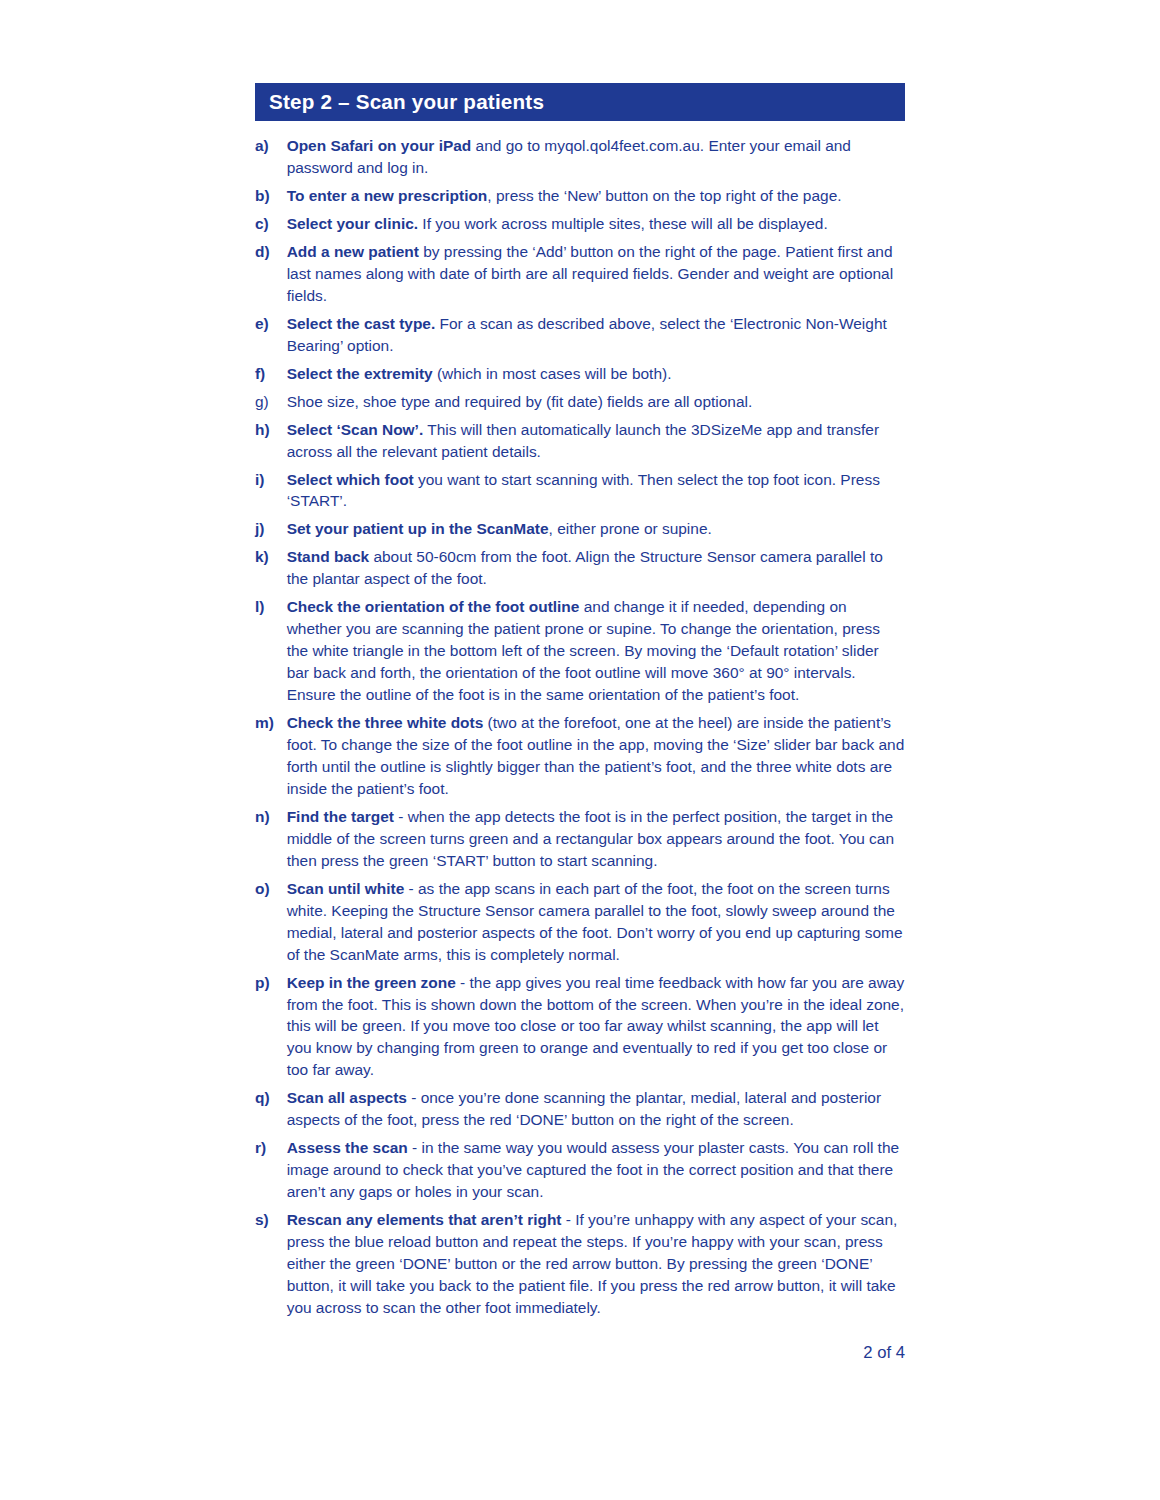Step 2 – Scan your patients
a) Open Safari on your iPad and go to myqol.qol4feet.com.au. Enter your email and password and log in.
b) To enter a new prescription, press the ‘New’ button on the top right of the page.
c) Select your clinic. If you work across multiple sites, these will all be displayed.
d) Add a new patient by pressing the ‘Add’ button on the right of the page. Patient first and last names along with date of birth are all required fields. Gender and weight are optional fields.
e) Select the cast type. For a scan as described above, select the ‘Electronic Non-Weight Bearing’ option.
f) Select the extremity (which in most cases will be both).
g) Shoe size, shoe type and required by (fit date) fields are all optional.
h) Select ‘Scan Now’. This will then automatically launch the 3DSizeMe app and transfer across all the relevant patient details.
i) Select which foot you want to start scanning with. Then select the top foot icon. Press ‘START’.
j) Set your patient up in the ScanMate, either prone or supine.
k) Stand back about 50-60cm from the foot. Align the Structure Sensor camera parallel to the plantar aspect of the foot.
l) Check the orientation of the foot outline and change it if needed, depending on whether you are scanning the patient prone or supine. To change the orientation, press the white triangle in the bottom left of the screen. By moving the ‘Default rotation’ slider bar back and forth, the orientation of the foot outline will move 360° at 90° intervals. Ensure the outline of the foot is in the same orientation of the patient’s foot.
m) Check the three white dots (two at the forefoot, one at the heel) are inside the patient’s foot. To change the size of the foot outline in the app, moving the ‘Size’ slider bar back and forth until the outline is slightly bigger than the patient’s foot, and the three white dots are inside the patient’s foot.
n) Find the target - when the app detects the foot is in the perfect position, the target in the middle of the screen turns green and a rectangular box appears around the foot. You can then press the green ‘START’ button to start scanning.
o) Scan until white - as the app scans in each part of the foot, the foot on the screen turns white. Keeping the Structure Sensor camera parallel to the foot, slowly sweep around the medial, lateral and posterior aspects of the foot. Don’t worry of you end up capturing some of the ScanMate arms, this is completely normal.
p) Keep in the green zone - the app gives you real time feedback with how far you are away from the foot. This is shown down the bottom of the screen. When you’re in the ideal zone, this will be green. If you move too close or too far away whilst scanning, the app will let you know by changing from green to orange and eventually to red if you get too close or too far away.
q) Scan all aspects - once you’re done scanning the plantar, medial, lateral and posterior aspects of the foot, press the red ‘DONE’ button on the right of the screen.
r) Assess the scan - in the same way you would assess your plaster casts. You can roll the image around to check that you’ve captured the foot in the correct position and that there aren’t any gaps or holes in your scan.
s) Rescan any elements that aren’t right - If you’re unhappy with any aspect of your scan, press the blue reload button and repeat the steps. If you’re happy with your scan, press either the green ‘DONE’ button or the red arrow button. By pressing the green ‘DONE’ button, it will take you back to the patient file. If you press the red arrow button, it will take you across to scan the other foot immediately.
2 of 4